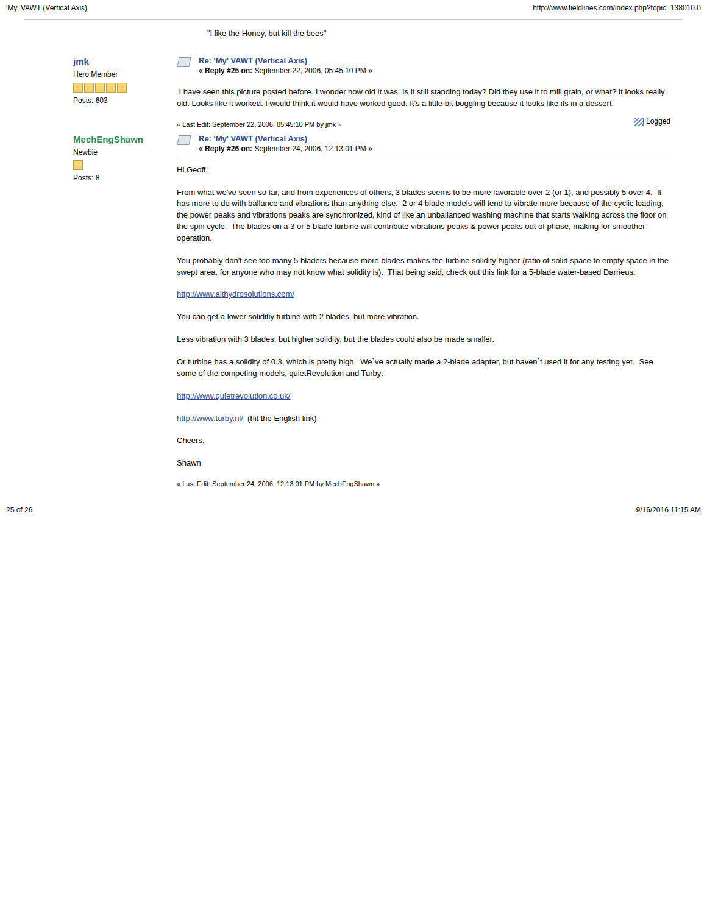'My' VAWT (Vertical Axis)
http://www.fieldlines.com/index.php?topic=138010.0
"I like the Honey, but kill the bees"
jmk
Hero Member
Posts: 603
Re: 'My' VAWT (Vertical Axis)
« Reply #25 on: September 22, 2006, 05:45:10 PM »
I have seen this picture posted before. I wonder how old it was. Is it still standing today? Did they use it to mill grain, or what? It looks really old. Looks like it worked. I would think it would have worked good. It's a little bit boggling because it looks like its in a dessert.
« Last Edit: September 22, 2006, 05:45:10 PM by jmk »
Logged
MechEngShawn
Newbie
Posts: 8
Re: 'My' VAWT (Vertical Axis)
« Reply #26 on: September 24, 2006, 12:13:01 PM »
Hi Geoff,
From what we've seen so far, and from experiences of others, 3 blades seems to be more favorable over 2 (or 1), and possibly 5 over 4. It has more to do with ballance and vibrations than anything else. 2 or 4 blade models will tend to vibrate more because of the cyclic loading, the power peaks and vibrations peaks are synchronized, kind of like an unballanced washing machine that starts walking across the floor on the spin cycle. The blades on a 3 or 5 blade turbine will contribute vibrations peaks & power peaks out of phase, making for smoother operation.
You probably don't see too many 5 bladers because more blades makes the turbine solidity higher (ratio of solid space to empty space in the swept area, for anyone who may not know what solidity is). That being said, check out this link for a 5-blade water-based Darrieus:
http://www.althydrosolutions.com/
You can get a lower soliditiy turbine with 2 blades, but more vibration.
Less vibration with 3 blades, but higher solidity, but the blades could also be made smaller.
Or turbine has a solidity of 0.3, which is pretty high. We`ve actually made a 2-blade adapter, but haven`t used it for any testing yet. See some of the competing models, quietRevolution and Turby:
http://www.quietrevolution.co.uk/
http://www.turby.nl/ (hit the English link)
Cheers,
Shawn
« Last Edit: September 24, 2006, 12:13:01 PM by MechEngShawn »
25 of 26
9/16/2016 11:15 AM